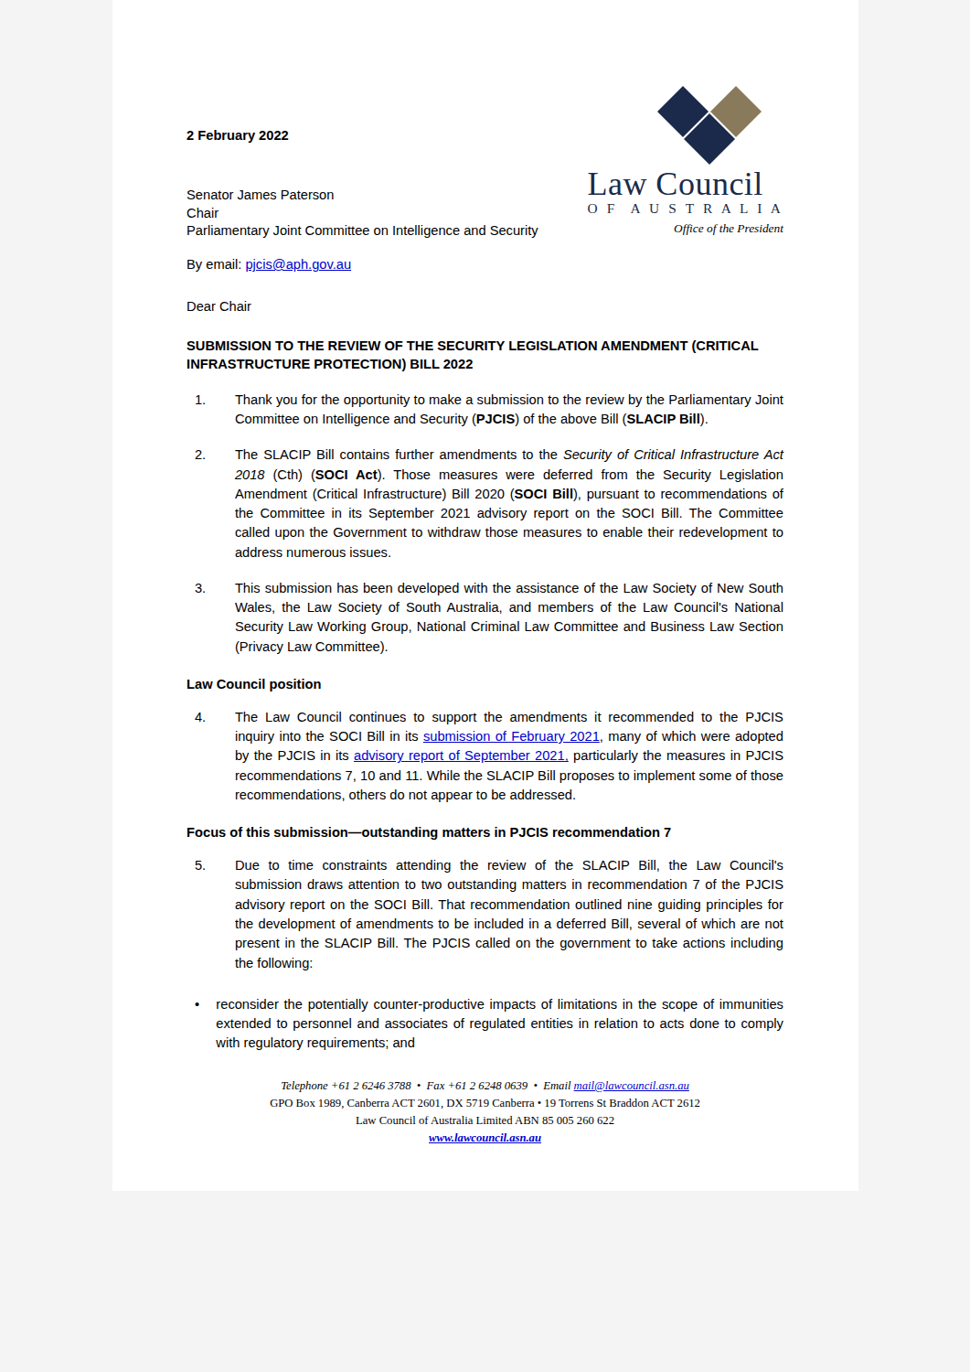Law Council
O F A U S T R A L I A
Office of the President
2 February 2022
Senator James Paterson
Chair
Parliamentary Joint Committee on Intelligence and Security
By email: pjcis@aph.gov.au
Dear Chair
Submission to the review of the Security Legislation Amendment (Critical Infrastructure Protection) Bill 2022
Thank you for the opportunity to make a submission to the review by the Parliamentary Joint Committee on Intelligence and Security (PJCIS) of the above Bill (SLACIP Bill).
The SLACIP Bill contains further amendments to the Security of Critical Infrastructure Act 2018 (Cth) (SOCI Act). Those measures were deferred from the Security Legislation Amendment (Critical Infrastructure) Bill 2020 (SOCI Bill), pursuant to recommendations of the Committee in its September 2021 advisory report on the SOCI Bill. The Committee called upon the Government to withdraw those measures to enable their redevelopment to address numerous issues.
This submission has been developed with the assistance of the Law Society of New South Wales, the Law Society of South Australia, and members of the Law Council's National Security Law Working Group, National Criminal Law Committee and Business Law Section (Privacy Law Committee).
Law Council position
The Law Council continues to support the amendments it recommended to the PJCIS inquiry into the SOCI Bill in its submission of February 2021, many of which were adopted by the PJCIS in its advisory report of September 2021, particularly the measures in PJCIS recommendations 7, 10 and 11. While the SLACIP Bill proposes to implement some of those recommendations, others do not appear to be addressed.
Focus of this submission—outstanding matters in PJCIS recommendation 7
Due to time constraints attending the review of the SLACIP Bill, the Law Council's submission draws attention to two outstanding matters in recommendation 7 of the PJCIS advisory report on the SOCI Bill. That recommendation outlined nine guiding principles for the development of amendments to be included in a deferred Bill, several of which are not present in the SLACIP Bill. The PJCIS called on the government to take actions including the following:
reconsider the potentially counter-productive impacts of limitations in the scope of immunities extended to personnel and associates of regulated entities in relation to acts done to comply with regulatory requirements; and
Telephone +61 2 6246 3788 • Fax +61 2 6248 0639 • Email mail@lawcouncil.asn.au
GPO Box 1989, Canberra ACT 2601, DX 5719 Canberra • 19 Torrens St Braddon ACT 2612
Law Council of Australia Limited ABN 85 005 260 622
www.lawcouncil.asn.au